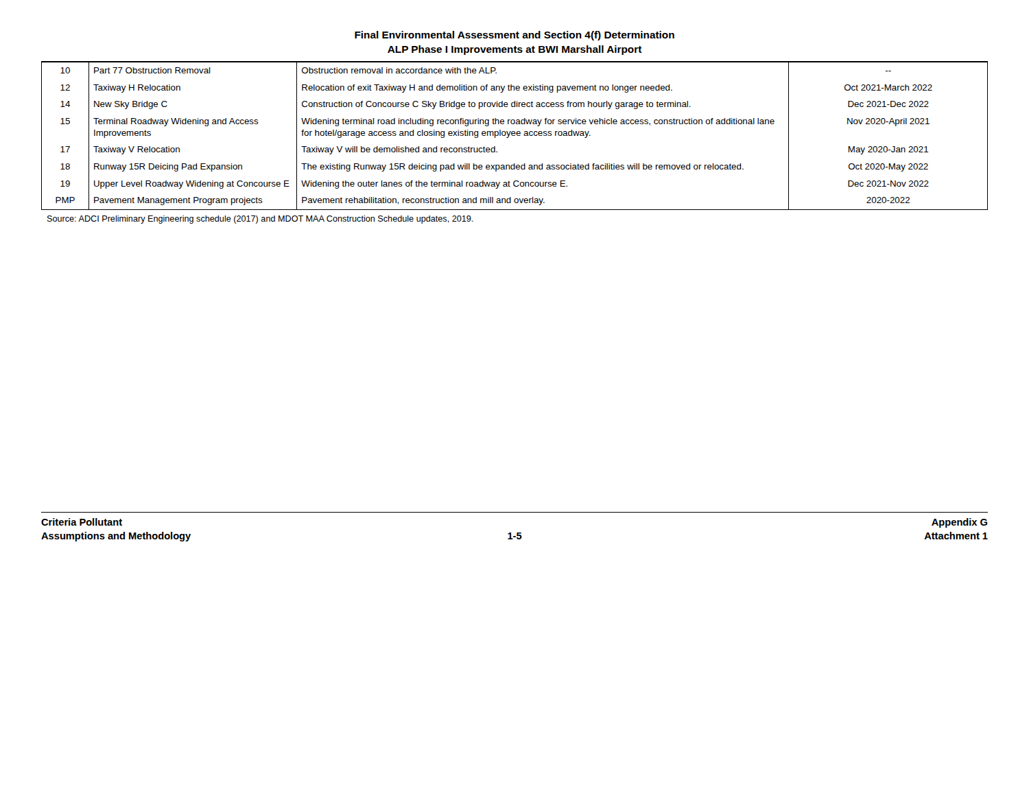Final Environmental Assessment and Section 4(f) Determination
ALP Phase I Improvements at BWI Marshall Airport
| 10 | Part 77 Obstruction Removal | Obstruction removal in accordance with the ALP. | -- |
| 12 | Taxiway H Relocation | Relocation of exit Taxiway H and demolition of any the existing pavement no longer needed. | Oct 2021-March 2022 |
| 14 | New Sky Bridge C | Construction of Concourse C Sky Bridge to provide direct access from hourly garage to terminal. | Dec 2021-Dec 2022 |
| 15 | Terminal Roadway Widening and Access Improvements | Widening terminal road including reconfiguring the roadway for service vehicle access, construction of additional lane for hotel/garage access and closing existing employee access roadway. | Nov 2020-April 2021 |
| 17 | Taxiway V Relocation | Taxiway V will be demolished and reconstructed. | May 2020-Jan 2021 |
| 18 | Runway 15R Deicing Pad Expansion | The existing Runway 15R deicing pad will be expanded and associated facilities will be removed or relocated. | Oct 2020-May 2022 |
| 19 | Upper Level Roadway Widening at Concourse E | Widening the outer lanes of the terminal roadway at Concourse E. | Dec 2021-Nov 2022 |
| PMP | Pavement Management Program projects | Pavement rehabilitation, reconstruction and mill and overlay. | 2020-2022 |
Source: ADCI Preliminary Engineering schedule (2017) and MDOT MAA Construction Schedule updates, 2019.
| Criteria Pollutant Assumptions and Methodology | 1-5 | Appendix G Attachment 1 |